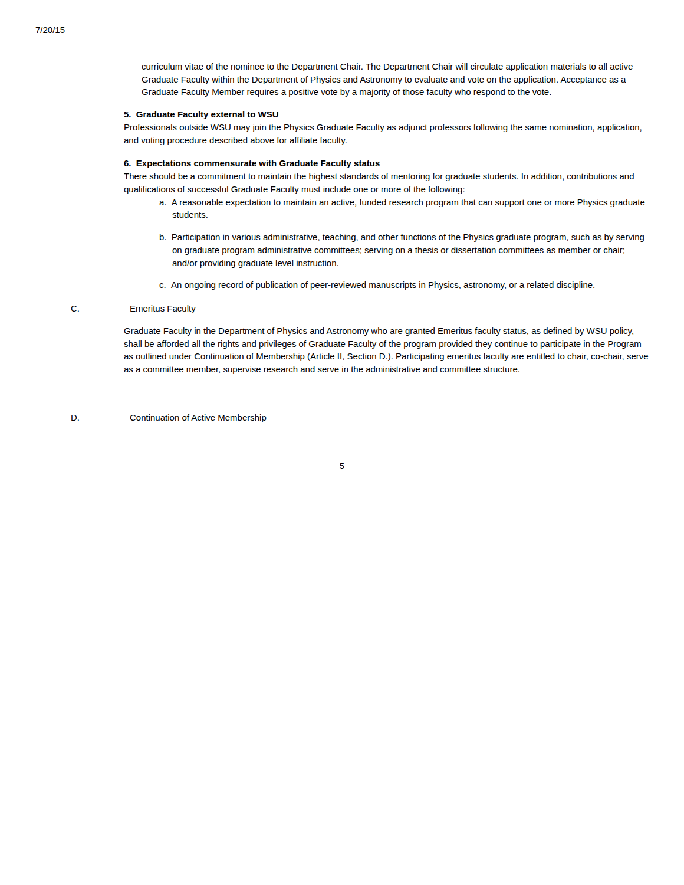7/20/15
curriculum vitae of the nominee to the Department Chair. The Department Chair will circulate application materials to all active Graduate Faculty within the Department of Physics and Astronomy to evaluate and vote on the application. Acceptance as a Graduate Faculty Member requires a positive vote by a majority of those faculty who respond to the vote.
5. Graduate Faculty external to WSU
Professionals outside WSU may join the Physics Graduate Faculty as adjunct professors following the same nomination, application, and voting procedure described above for affiliate faculty.
6. Expectations commensurate with Graduate Faculty status
There should be a commitment to maintain the highest standards of mentoring for graduate students. In addition, contributions and qualifications of successful Graduate Faculty must include one or more of the following:
a. A reasonable expectation to maintain an active, funded research program that can support one or more Physics graduate students.
b. Participation in various administrative, teaching, and other functions of the Physics graduate program, such as by serving on graduate program administrative committees; serving on a thesis or dissertation committees as member or chair; and/or providing graduate level instruction.
c. An ongoing record of publication of peer-reviewed manuscripts in Physics, astronomy, or a related discipline.
C. Emeritus Faculty
Graduate Faculty in the Department of Physics and Astronomy who are granted Emeritus faculty status, as defined by WSU policy, shall be afforded all the rights and privileges of Graduate Faculty of the program provided they continue to participate in the Program as outlined under Continuation of Membership (Article II, Section D.). Participating emeritus faculty are entitled to chair, co-chair, serve as a committee member, supervise research and serve in the administrative and committee structure.
D. Continuation of Active Membership
5